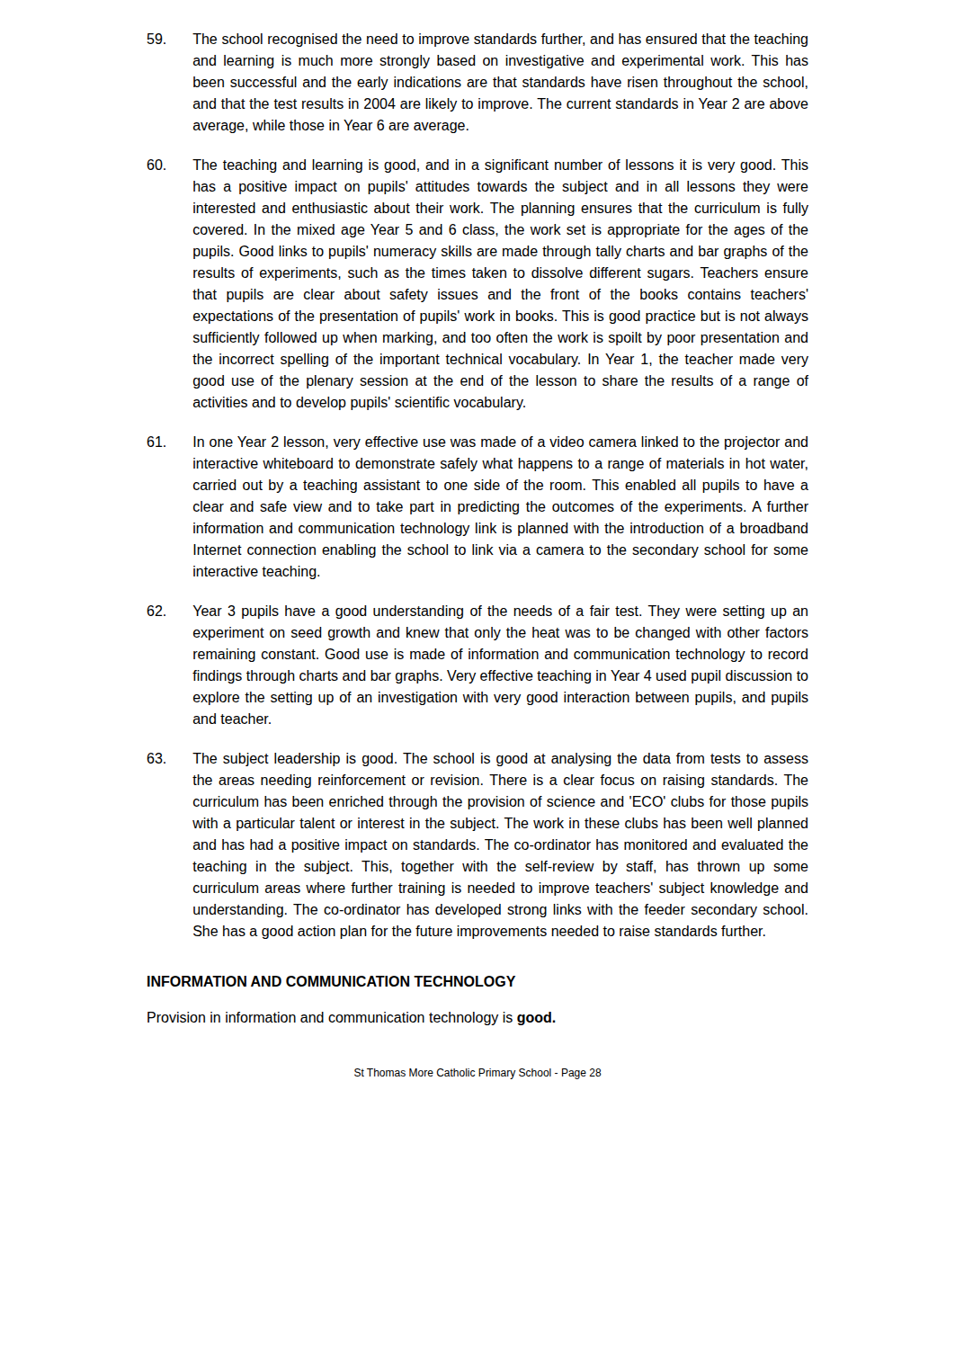59. The school recognised the need to improve standards further, and has ensured that the teaching and learning is much more strongly based on investigative and experimental work. This has been successful and the early indications are that standards have risen throughout the school, and that the test results in 2004 are likely to improve. The current standards in Year 2 are above average, while those in Year 6 are average.
60. The teaching and learning is good, and in a significant number of lessons it is very good. This has a positive impact on pupils' attitudes towards the subject and in all lessons they were interested and enthusiastic about their work. The planning ensures that the curriculum is fully covered. In the mixed age Year 5 and 6 class, the work set is appropriate for the ages of the pupils. Good links to pupils' numeracy skills are made through tally charts and bar graphs of the results of experiments, such as the times taken to dissolve different sugars. Teachers ensure that pupils are clear about safety issues and the front of the books contains teachers' expectations of the presentation of pupils' work in books. This is good practice but is not always sufficiently followed up when marking, and too often the work is spoilt by poor presentation and the incorrect spelling of the important technical vocabulary. In Year 1, the teacher made very good use of the plenary session at the end of the lesson to share the results of a range of activities and to develop pupils' scientific vocabulary.
61. In one Year 2 lesson, very effective use was made of a video camera linked to the projector and interactive whiteboard to demonstrate safely what happens to a range of materials in hot water, carried out by a teaching assistant to one side of the room. This enabled all pupils to have a clear and safe view and to take part in predicting the outcomes of the experiments. A further information and communication technology link is planned with the introduction of a broadband Internet connection enabling the school to link via a camera to the secondary school for some interactive teaching.
62. Year 3 pupils have a good understanding of the needs of a fair test. They were setting up an experiment on seed growth and knew that only the heat was to be changed with other factors remaining constant. Good use is made of information and communication technology to record findings through charts and bar graphs. Very effective teaching in Year 4 used pupil discussion to explore the setting up of an investigation with very good interaction between pupils, and pupils and teacher.
63. The subject leadership is good. The school is good at analysing the data from tests to assess the areas needing reinforcement or revision. There is a clear focus on raising standards. The curriculum has been enriched through the provision of science and 'ECO' clubs for those pupils with a particular talent or interest in the subject. The work in these clubs has been well planned and has had a positive impact on standards. The co-ordinator has monitored and evaluated the teaching in the subject. This, together with the self-review by staff, has thrown up some curriculum areas where further training is needed to improve teachers' subject knowledge and understanding. The co-ordinator has developed strong links with the feeder secondary school. She has a good action plan for the future improvements needed to raise standards further.
Information and Communication Technology
Provision in information and communication technology is good.
St Thomas More Catholic Primary School - Page 28